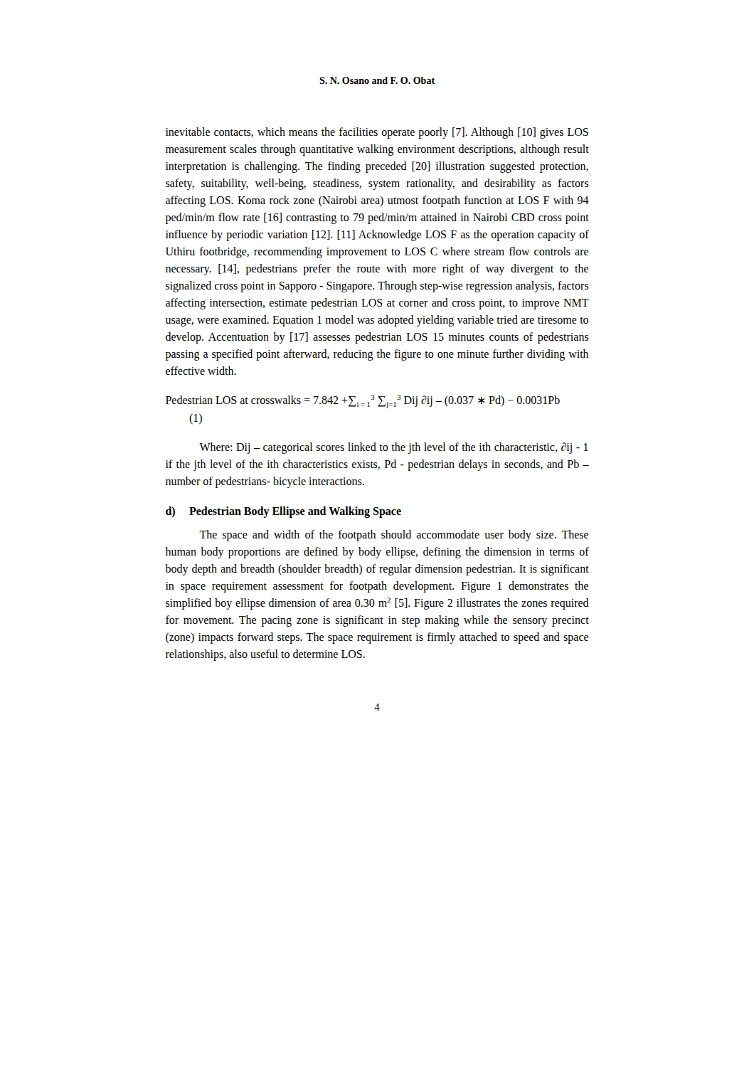S. N. Osano and F. O. Obat
inevitable contacts, which means the facilities operate poorly [7]. Although [10] gives LOS measurement scales through quantitative walking environment descriptions, although result interpretation is challenging. The finding preceded [20] illustration suggested protection, safety, suitability, well-being, steadiness, system rationality, and desirability as factors affecting LOS. Koma rock zone (Nairobi area) utmost footpath function at LOS F with 94 ped/min/m flow rate [16] contrasting to 79 ped/min/m attained in Nairobi CBD cross point influence by periodic variation [12]. [11] Acknowledge LOS F as the operation capacity of Uthiru footbridge, recommending improvement to LOS C where stream flow controls are necessary. [14], pedestrians prefer the route with more right of way divergent to the signalized cross point in Sapporo - Singapore. Through step-wise regression analysis, factors affecting intersection, estimate pedestrian LOS at corner and cross point, to improve NMT usage, were examined. Equation 1 model was adopted yielding variable tried are tiresome to develop. Accentuation by [17] assesses pedestrian LOS 15 minutes counts of pedestrians passing a specified point afterward, reducing the figure to one minute further dividing with effective width.
Pedestrian LOS at crosswalks = 7.842 +∑i = 13 ∑j=13 Dij ∂ij – (0.037 ∗ Pd) − 0.0031Pb(1)
Where: Dij – categorical scores linked to the jth level of the ith characteristic, ∂ij - 1 if the jth level of the ith characteristics exists, Pd - pedestrian delays in seconds, and Pb – number of pedestrians- bicycle interactions.
d) Pedestrian Body Ellipse and Walking Space
The space and width of the footpath should accommodate user body size. These human body proportions are defined by body ellipse, defining the dimension in terms of body depth and breadth (shoulder breadth) of regular dimension pedestrian. It is significant in space requirement assessment for footpath development. Figure 1 demonstrates the simplified boy ellipse dimension of area 0.30 m2 [5]. Figure 2 illustrates the zones required for movement. The pacing zone is significant in step making while the sensory precinct (zone) impacts forward steps. The space requirement is firmly attached to speed and space relationships, also useful to determine LOS.
4